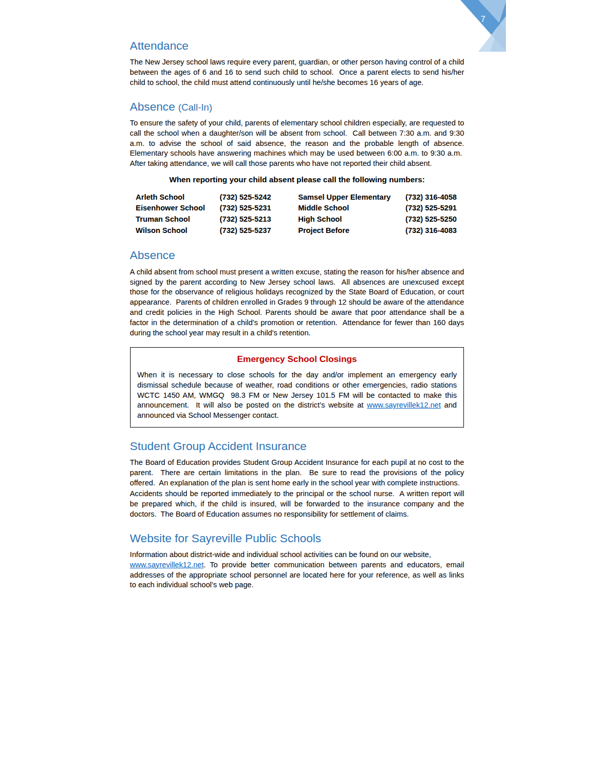7
Attendance
The New Jersey school laws require every parent, guardian, or other person having control of a child between the ages of 6 and 16 to send such child to school. Once a parent elects to send his/her child to school, the child must attend continuously until he/she becomes 16 years of age.
Absence (Call-In)
To ensure the safety of your child, parents of elementary school children especially, are requested to call the school when a daughter/son will be absent from school. Call between 7:30 a.m. and 9:30 a.m. to advise the school of said absence, the reason and the probable length of absence. Elementary schools have answering machines which may be used between 6:00 a.m. to 9:30 a.m. After taking attendance, we will call those parents who have not reported their child absent.
When reporting your child absent please call the following numbers:
| Arleth School | (732) 525-5242 | Samsel Upper Elementary | (732) 316-4058 |
| Eisenhower School | (732) 525-5231 | Middle School | (732) 525-5291 |
| Truman School | (732) 525-5213 | High School | (732) 525-5250 |
| Wilson School | (732) 525-5237 | Project Before | (732) 316-4083 |
Absence
A child absent from school must present a written excuse, stating the reason for his/her absence and signed by the parent according to New Jersey school laws. All absences are unexcused except those for the observance of religious holidays recognized by the State Board of Education, or court appearance. Parents of children enrolled in Grades 9 through 12 should be aware of the attendance and credit policies in the High School. Parents should be aware that poor attendance shall be a factor in the determination of a child’s promotion or retention. Attendance for fewer than 160 days during the school year may result in a child's retention.
Emergency School Closings
When it is necessary to close schools for the day and/or implement an emergency early dismissal schedule because of weather, road conditions or other emergencies, radio stations WCTC 1450 AM, WMGQ 98.3 FM or New Jersey 101.5 FM will be contacted to make this announcement. It will also be posted on the district’s website at www.sayrevillek12.net and announced via School Messenger contact.
Student Group Accident Insurance
The Board of Education provides Student Group Accident Insurance for each pupil at no cost to the parent. There are certain limitations in the plan. Be sure to read the provisions of the policy offered. An explanation of the plan is sent home early in the school year with complete instructions.
Accidents should be reported immediately to the principal or the school nurse. A written report will be prepared which, if the child is insured, will be forwarded to the insurance company and the doctors. The Board of Education assumes no responsibility for settlement of claims.
Website for Sayreville Public Schools
Information about district-wide and individual school activities can be found on our website,
www.sayrevillek12.net. To provide better communication between parents and educators, email addresses of the appropriate school personnel are located here for your reference, as well as links to each individual school’s web page.